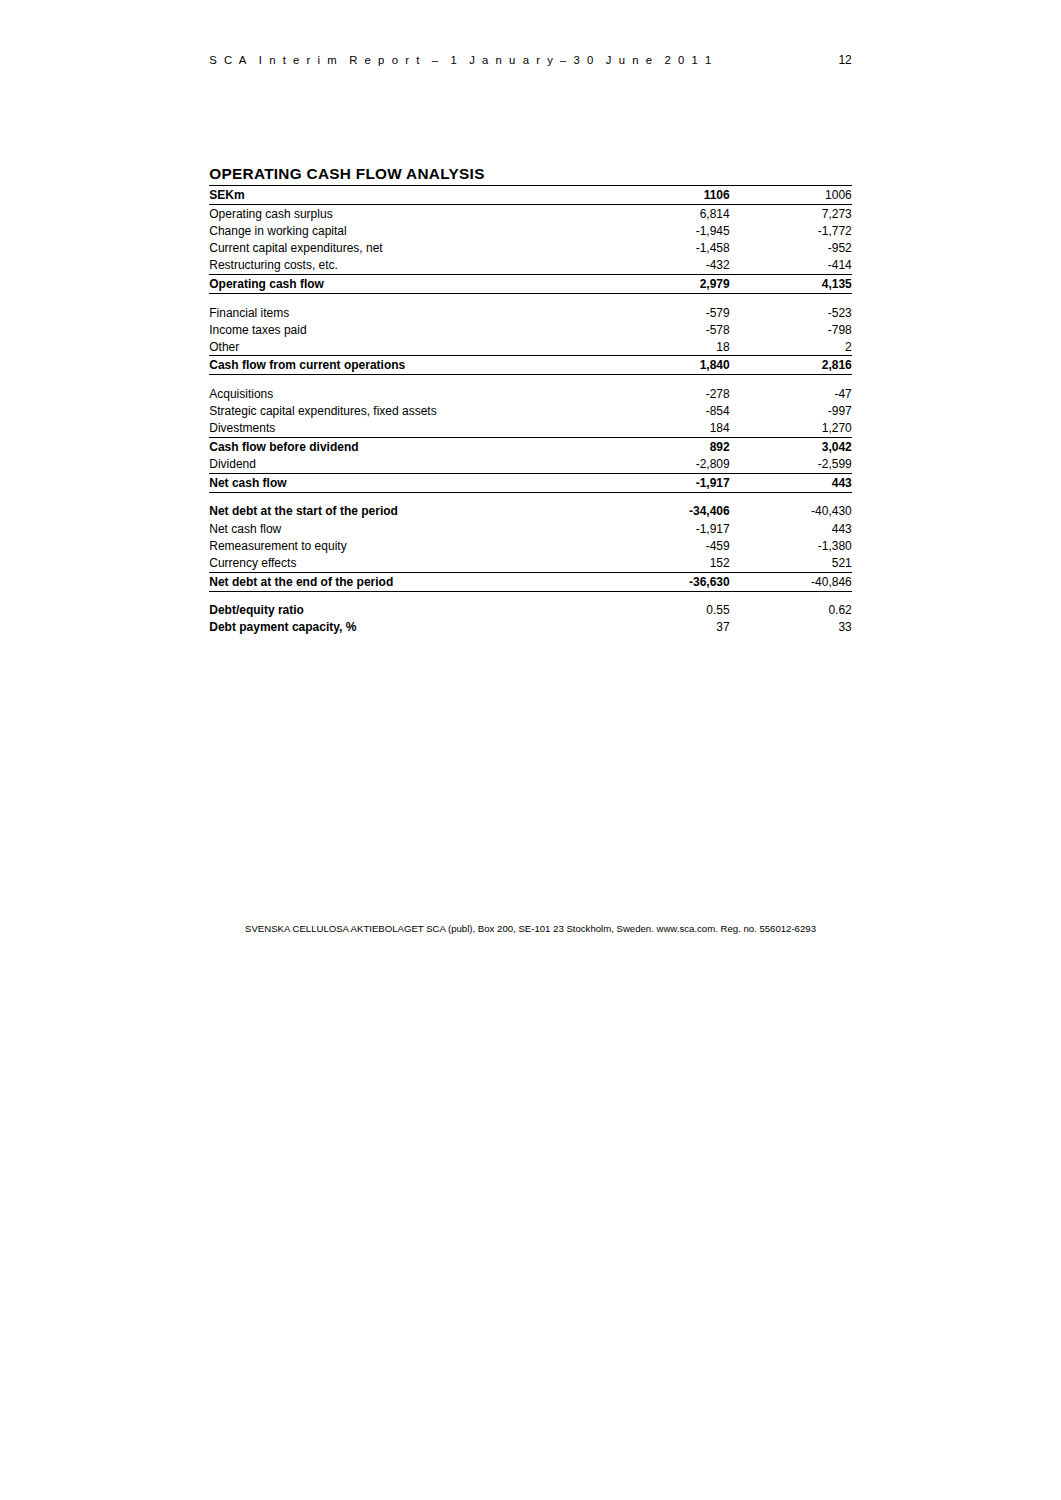S C A I n t e r i m R e p o r t – 1 J a n u a r y – 3 0 J u n e 2 0 1 1
12
OPERATING CASH FLOW ANALYSIS
| SEKm | 1106 | 1006 |
| --- | --- | --- |
| Operating cash surplus | 6,814 | 7,273 |
| Change in working capital | -1,945 | -1,772 |
| Current capital expenditures, net | -1,458 | -952 |
| Restructuring costs, etc. | -432 | -414 |
| Operating cash flow | 2,979 | 4,135 |
| Financial items | -579 | -523 |
| Income taxes paid | -578 | -798 |
| Other | 18 | 2 |
| Cash flow from current operations | 1,840 | 2,816 |
| Acquisitions | -278 | -47 |
| Strategic capital expenditures, fixed assets | -854 | -997 |
| Divestments | 184 | 1,270 |
| Cash flow before dividend | 892 | 3,042 |
| Dividend | -2,809 | -2,599 |
| Net cash flow | -1,917 | 443 |
| Net debt at the start of the period | -34,406 | -40,430 |
| Net cash flow | -1,917 | 443 |
| Remeasurement to equity | -459 | -1,380 |
| Currency effects | 152 | 521 |
| Net debt at the end of the period | -36,630 | -40,846 |
| Debt/equity ratio | 0.55 | 0.62 |
| Debt payment capacity, % | 37 | 33 |
SVENSKA CELLULOSA AKTIEBOLAGET SCA (publ), Box 200, SE-101 23 Stockholm, Sweden. www.sca.com. Reg. no. 556012-6293